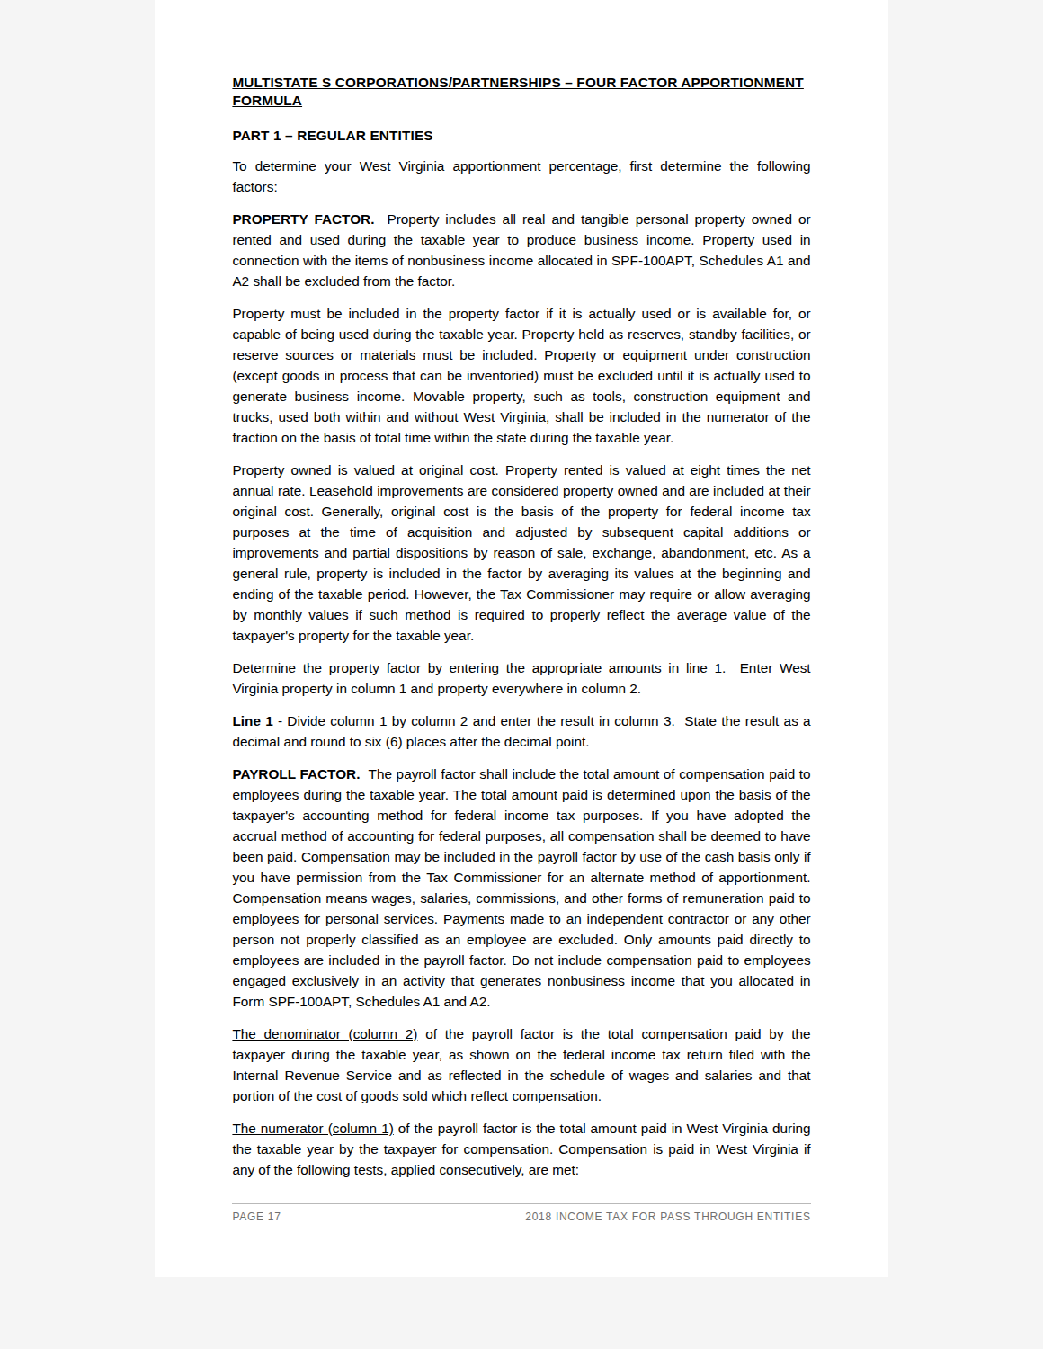MULTISTATE S CORPORATIONS/PARTNERSHIPS – FOUR FACTOR APPORTIONMENT FORMULA
PART 1 – REGULAR ENTITIES
To determine your West Virginia apportionment percentage, first determine the following factors:
PROPERTY FACTOR. Property includes all real and tangible personal property owned or rented and used during the taxable year to produce business income. Property used in connection with the items of nonbusiness income allocated in SPF-100APT, Schedules A1 and A2 shall be excluded from the factor.
Property must be included in the property factor if it is actually used or is available for, or capable of being used during the taxable year. Property held as reserves, standby facilities, or reserve sources or materials must be included. Property or equipment under construction (except goods in process that can be inventoried) must be excluded until it is actually used to generate business income. Movable property, such as tools, construction equipment and trucks, used both within and without West Virginia, shall be included in the numerator of the fraction on the basis of total time within the state during the taxable year.
Property owned is valued at original cost. Property rented is valued at eight times the net annual rate. Leasehold improvements are considered property owned and are included at their original cost. Generally, original cost is the basis of the property for federal income tax purposes at the time of acquisition and adjusted by subsequent capital additions or improvements and partial dispositions by reason of sale, exchange, abandonment, etc. As a general rule, property is included in the factor by averaging its values at the beginning and ending of the taxable period. However, the Tax Commissioner may require or allow averaging by monthly values if such method is required to properly reflect the average value of the taxpayer's property for the taxable year.
Determine the property factor by entering the appropriate amounts in line 1. Enter West Virginia property in column 1 and property everywhere in column 2.
Line 1 - Divide column 1 by column 2 and enter the result in column 3. State the result as a decimal and round to six (6) places after the decimal point.
PAYROLL FACTOR. The payroll factor shall include the total amount of compensation paid to employees during the taxable year. The total amount paid is determined upon the basis of the taxpayer's accounting method for federal income tax purposes. If you have adopted the accrual method of accounting for federal purposes, all compensation shall be deemed to have been paid. Compensation may be included in the payroll factor by use of the cash basis only if you have permission from the Tax Commissioner for an alternate method of apportionment. Compensation means wages, salaries, commissions, and other forms of remuneration paid to employees for personal services. Payments made to an independent contractor or any other person not properly classified as an employee are excluded. Only amounts paid directly to employees are included in the payroll factor. Do not include compensation paid to employees engaged exclusively in an activity that generates nonbusiness income that you allocated in Form SPF-100APT, Schedules A1 and A2.
The denominator (column 2) of the payroll factor is the total compensation paid by the taxpayer during the taxable year, as shown on the federal income tax return filed with the Internal Revenue Service and as reflected in the schedule of wages and salaries and that portion of the cost of goods sold which reflect compensation.
The numerator (column 1) of the payroll factor is the total amount paid in West Virginia during the taxable year by the taxpayer for compensation. Compensation is paid in West Virginia if any of the following tests, applied consecutively, are met:
PAGE 17 2018 INCOME TAX FOR PASS THROUGH ENTITIES